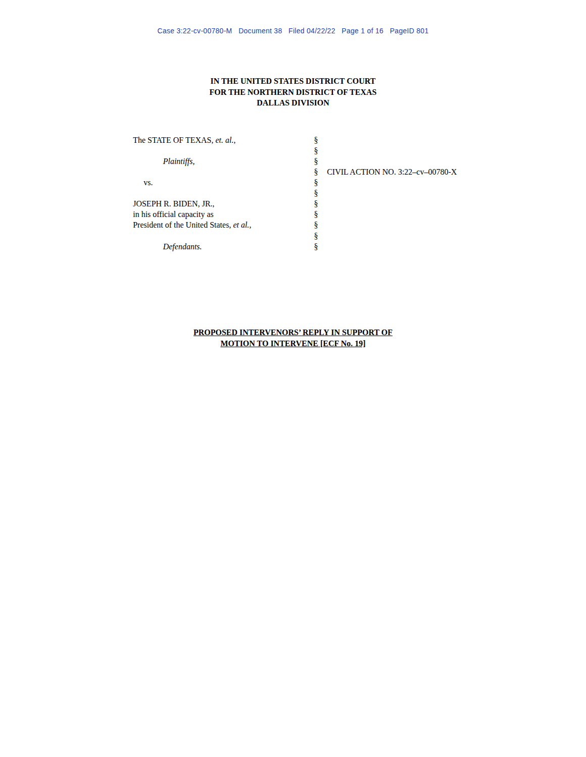Case 3:22-cv-00780-M Document 38 Filed 04/22/22 Page 1 of 16 PageID 801
IN THE UNITED STATES DISTRICT COURT
FOR THE NORTHERN DISTRICT OF TEXAS
DALLAS DIVISION
| The STATE OF TEXAS, et. al. , | § | |
| | § | |
| Plaintiffs, | § | |
| | § | CIVIL ACTION NO. 3:22–cv–00780-X |
| vs. | § | |
| | § | |
| JOSEPH R. BIDEN, JR., | § | |
| in his official capacity as | § | |
| President of the United States, et al. , | § | |
| | § | |
| Defendants. | § | |
PROPOSED INTERVENORS’ REPLY IN SUPPORT OF
MOTION TO INTERVENE [ECF No. 19]